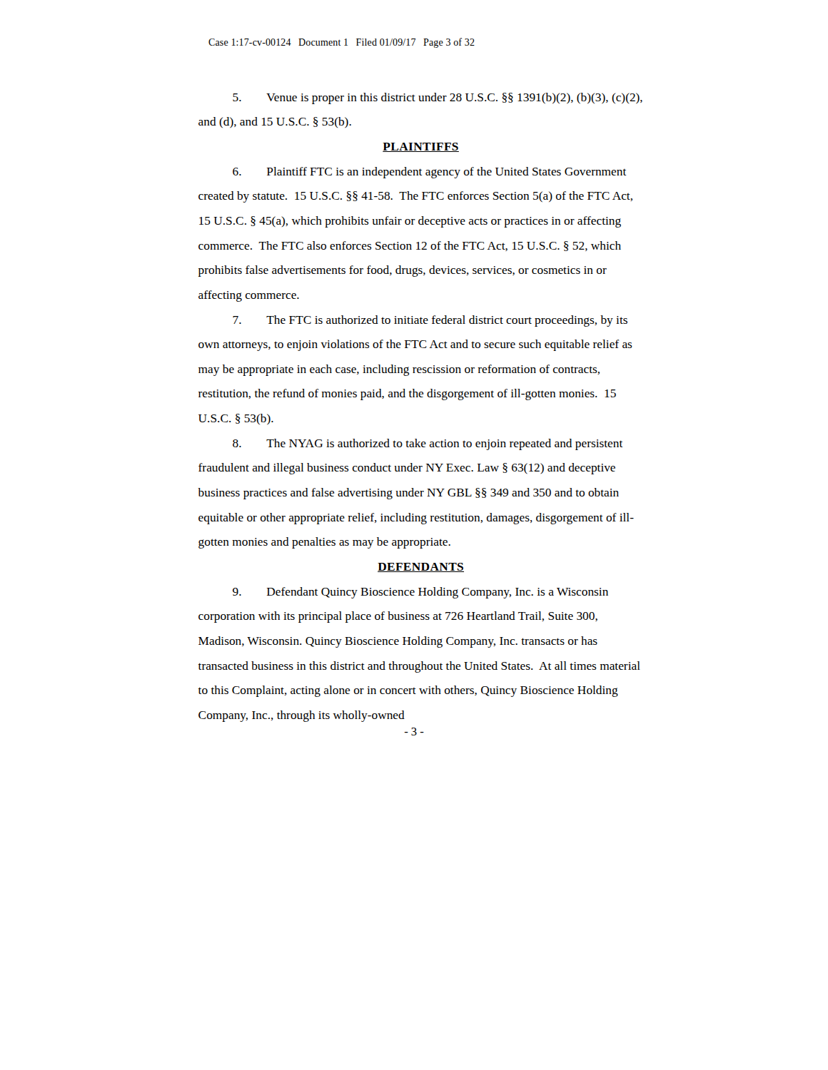Case 1:17-cv-00124 Document 1 Filed 01/09/17 Page 3 of 32
5. Venue is proper in this district under 28 U.S.C. §§ 1391(b)(2), (b)(3), (c)(2), and (d), and 15 U.S.C. § 53(b).
PLAINTIFFS
6. Plaintiff FTC is an independent agency of the United States Government created by statute. 15 U.S.C. §§ 41-58. The FTC enforces Section 5(a) of the FTC Act, 15 U.S.C. § 45(a), which prohibits unfair or deceptive acts or practices in or affecting commerce. The FTC also enforces Section 12 of the FTC Act, 15 U.S.C. § 52, which prohibits false advertisements for food, drugs, devices, services, or cosmetics in or affecting commerce.
7. The FTC is authorized to initiate federal district court proceedings, by its own attorneys, to enjoin violations of the FTC Act and to secure such equitable relief as may be appropriate in each case, including rescission or reformation of contracts, restitution, the refund of monies paid, and the disgorgement of ill-gotten monies. 15 U.S.C. § 53(b).
8. The NYAG is authorized to take action to enjoin repeated and persistent fraudulent and illegal business conduct under NY Exec. Law § 63(12) and deceptive business practices and false advertising under NY GBL §§ 349 and 350 and to obtain equitable or other appropriate relief, including restitution, damages, disgorgement of ill-gotten monies and penalties as may be appropriate.
DEFENDANTS
9. Defendant Quincy Bioscience Holding Company, Inc. is a Wisconsin corporation with its principal place of business at 726 Heartland Trail, Suite 300, Madison, Wisconsin. Quincy Bioscience Holding Company, Inc. transacts or has transacted business in this district and throughout the United States. At all times material to this Complaint, acting alone or in concert with others, Quincy Bioscience Holding Company, Inc., through its wholly-owned
- 3 -